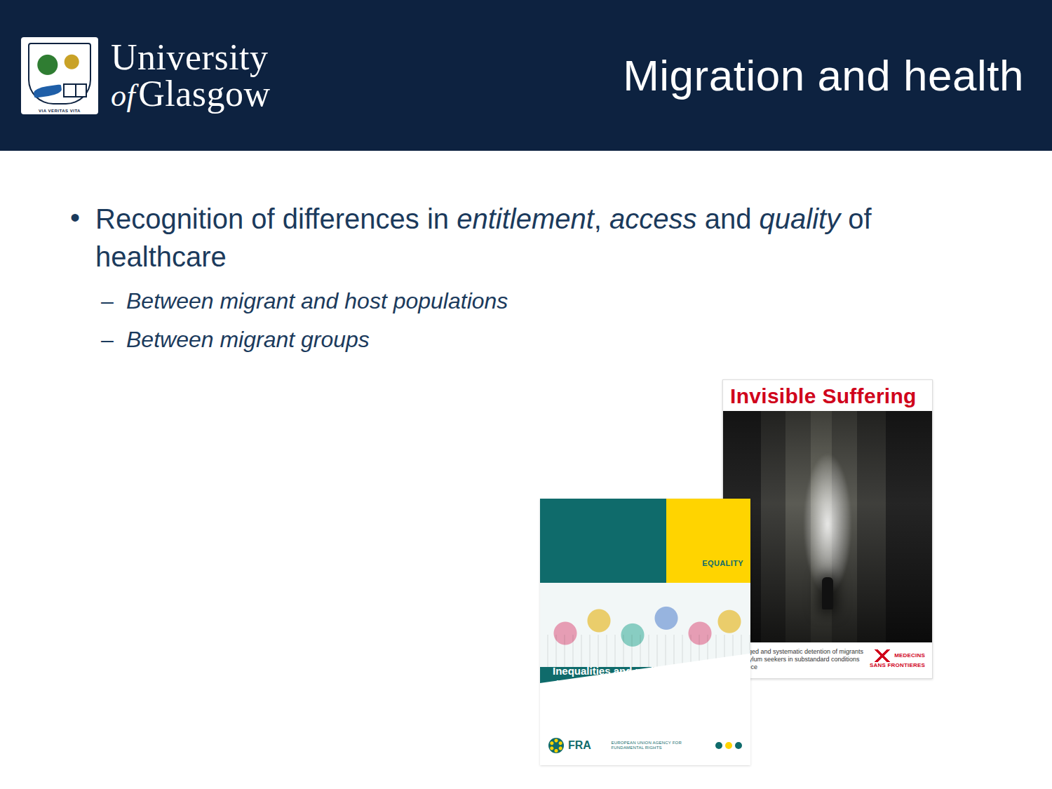VIA VERITAS VITA
University
of Glasgow
Migration and health
Recognition of differences in entitlement, access and quality of healthcare
Between migrant and host populations
Between migrant groups
Invisible Suffering
Prolonged and systematic detention of migrants and asylum seekers in substandard conditions in Greece
MEDECINS
SANS FRONTIERES
EQUALITY
Inequalities and multiple
discrimination in access to
and quality of healthcare
FRA
EUROPEAN UNION AGENCY FOR FUNDAMENTAL RIGHTS